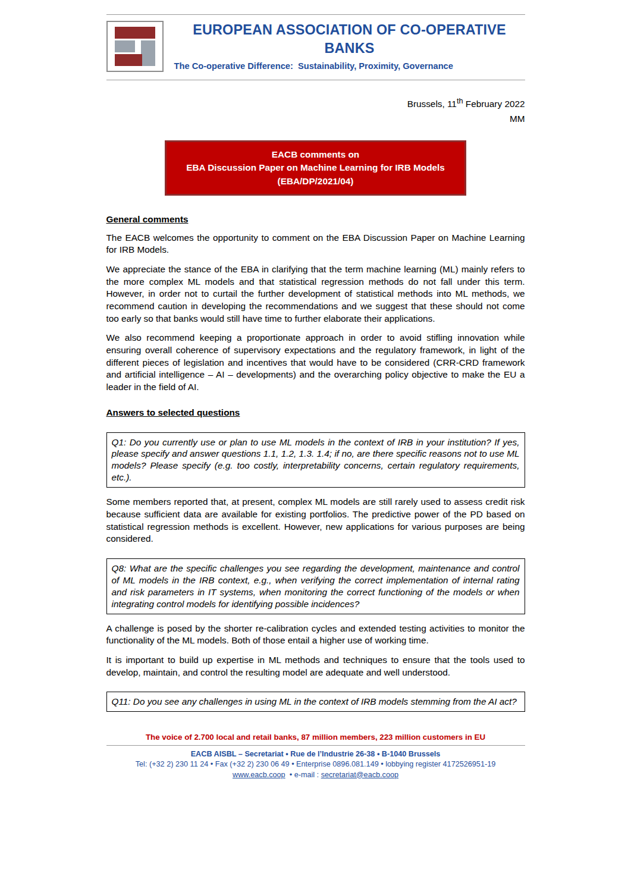EUROPEAN ASSOCIATION OF CO-OPERATIVE BANKS
The Co-operative Difference: Sustainability, Proximity, Governance
Brussels, 11th February 2022
MM
EACB comments on
EBA Discussion Paper on Machine Learning for IRB Models
(EBA/DP/2021/04)
General comments
The EACB welcomes the opportunity to comment on the EBA Discussion Paper on Machine Learning for IRB Models.
We appreciate the stance of the EBA in clarifying that the term machine learning (ML) mainly refers to the more complex ML models and that statistical regression methods do not fall under this term. However, in order not to curtail the further development of statistical methods into ML methods, we recommend caution in developing the recommendations and we suggest that these should not come too early so that banks would still have time to further elaborate their applications.
We also recommend keeping a proportionate approach in order to avoid stifling innovation while ensuring overall coherence of supervisory expectations and the regulatory framework, in light of the different pieces of legislation and incentives that would have to be considered (CRR-CRD framework and artificial intelligence – AI – developments) and the overarching policy objective to make the EU a leader in the field of AI.
Answers to selected questions
Q1: Do you currently use or plan to use ML models in the context of IRB in your institution? If yes, please specify and answer questions 1.1, 1.2, 1.3. 1.4; if no, are there specific reasons not to use ML models? Please specify (e.g. too costly, interpretability concerns, certain regulatory requirements, etc.).
Some members reported that, at present, complex ML models are still rarely used to assess credit risk because sufficient data are available for existing portfolios. The predictive power of the PD based on statistical regression methods is excellent. However, new applications for various purposes are being considered.
Q8: What are the specific challenges you see regarding the development, maintenance and control of ML models in the IRB context, e.g., when verifying the correct implementation of internal rating and risk parameters in IT systems, when monitoring the correct functioning of the models or when integrating control models for identifying possible incidences?
A challenge is posed by the shorter re-calibration cycles and extended testing activities to monitor the functionality of the ML models. Both of those entail a higher use of working time.
It is important to build up expertise in ML methods and techniques to ensure that the tools used to develop, maintain, and control the resulting model are adequate and well understood.
Q11: Do you see any challenges in using ML in the context of IRB models stemming from the AI act?
The voice of 2.700 local and retail banks, 87 million members, 223 million customers in EU
EACB AISBL – Secretariat • Rue de l’Industrie 26-38 • B-1040 Brussels
Tel: (+32 2) 230 11 24 • Fax (+32 2) 230 06 49 • Enterprise 0896.081.149 • lobbying register 4172526951-19
www.eacb.coop • e-mail : secretariat@eacb.coop